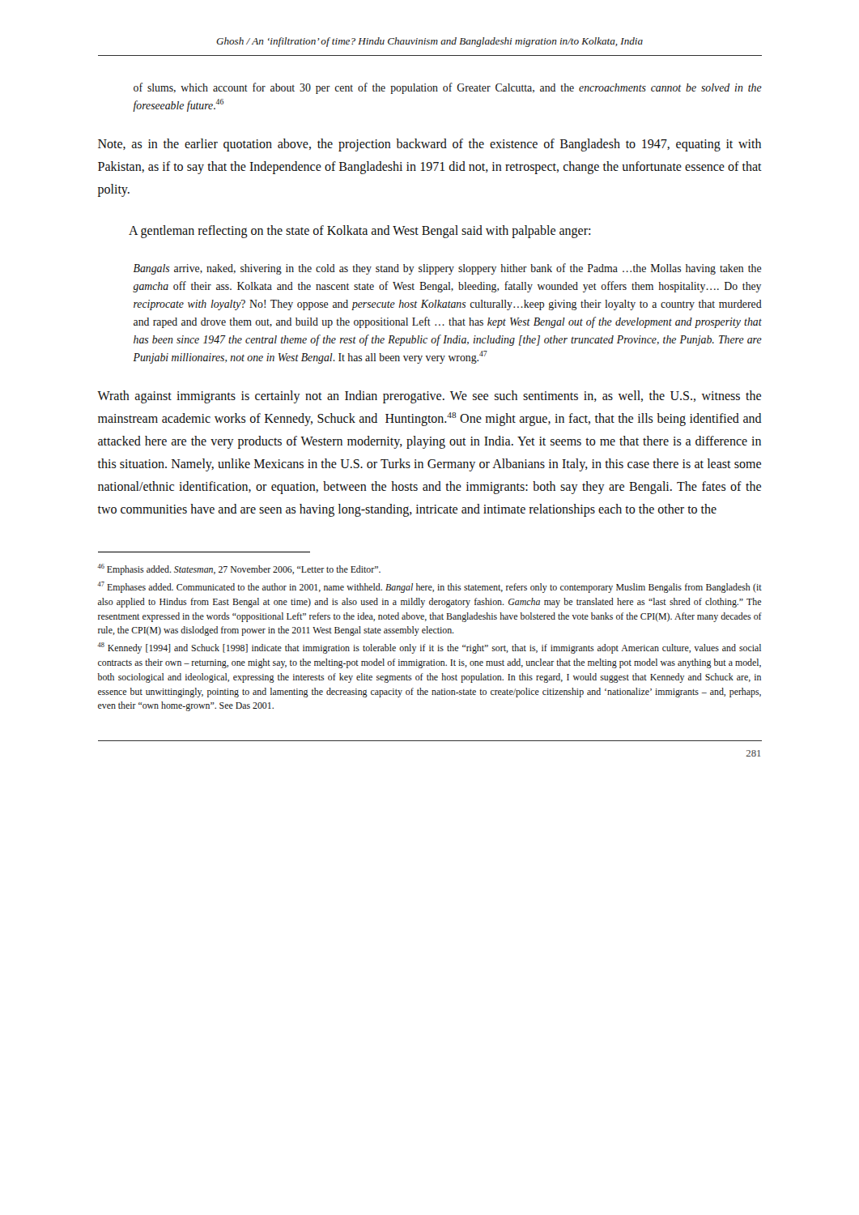Ghosh / An ‘infiltration’ of time? Hindu Chauvinism and Bangladeshi migration in/to Kolkata, India
of slums, which account for about 30 per cent of the population of Greater Calcutta, and the encroachments cannot be solved in the foreseeable future.46
Note, as in the earlier quotation above, the projection backward of the existence of Bangladesh to 1947, equating it with Pakistan, as if to say that the Independence of Bangladeshi in 1971 did not, in retrospect, change the unfortunate essence of that polity.
A gentleman reflecting on the state of Kolkata and West Bengal said with palpable anger:
Bangals arrive, naked, shivering in the cold as they stand by slippery sloppery hither bank of the Padma …the Mollas having taken the gamcha off their ass. Kolkata and the nascent state of West Bengal, bleeding, fatally wounded yet offers them hospitality…. Do they reciprocate with loyalty? No! They oppose and persecute host Kolkatans culturally…keep giving their loyalty to a country that murdered and raped and drove them out, and build up the oppositional Left … that has kept West Bengal out of the development and prosperity that has been since 1947 the central theme of the rest of the Republic of India, including [the] other truncated Province, the Punjab. There are Punjabi millionaires, not one in West Bengal. It has all been very very wrong.47
Wrath against immigrants is certainly not an Indian prerogative. We see such sentiments in, as well, the U.S., witness the mainstream academic works of Kennedy, Schuck and Huntington.48 One might argue, in fact, that the ills being identified and attacked here are the very products of Western modernity, playing out in India. Yet it seems to me that there is a difference in this situation. Namely, unlike Mexicans in the U.S. or Turks in Germany or Albanians in Italy, in this case there is at least some national/ethnic identification, or equation, between the hosts and the immigrants: both say they are Bengali. The fates of the two communities have and are seen as having long-standing, intricate and intimate relationships each to the other to the
46 Emphasis added. Statesman, 27 November 2006, “Letter to the Editor”.
47 Emphases added. Communicated to the author in 2001, name withheld. Bangal here, in this statement, refers only to contemporary Muslim Bengalis from Bangladesh (it also applied to Hindus from East Bengal at one time) and is also used in a mildly derogatory fashion. Gamcha may be translated here as “last shred of clothing.” The resentment expressed in the words “oppositional Left” refers to the idea, noted above, that Bangladeshis have bolstered the vote banks of the CPI(M). After many decades of rule, the CPI(M) was dislodged from power in the 2011 West Bengal state assembly election.
48 Kennedy [1994] and Schuck [1998] indicate that immigration is tolerable only if it is the “right” sort, that is, if immigrants adopt American culture, values and social contracts as their own – returning, one might say, to the melting-pot model of immigration. It is, one must add, unclear that the melting pot model was anything but a model, both sociological and ideological, expressing the interests of key elite segments of the host population. In this regard, I would suggest that Kennedy and Schuck are, in essence but unwittingingly, pointing to and lamenting the decreasing capacity of the nation-state to create/police citizenship and ‘nationalize’ immigrants – and, perhaps, even their “own home-grown”. See Das 2001.
281